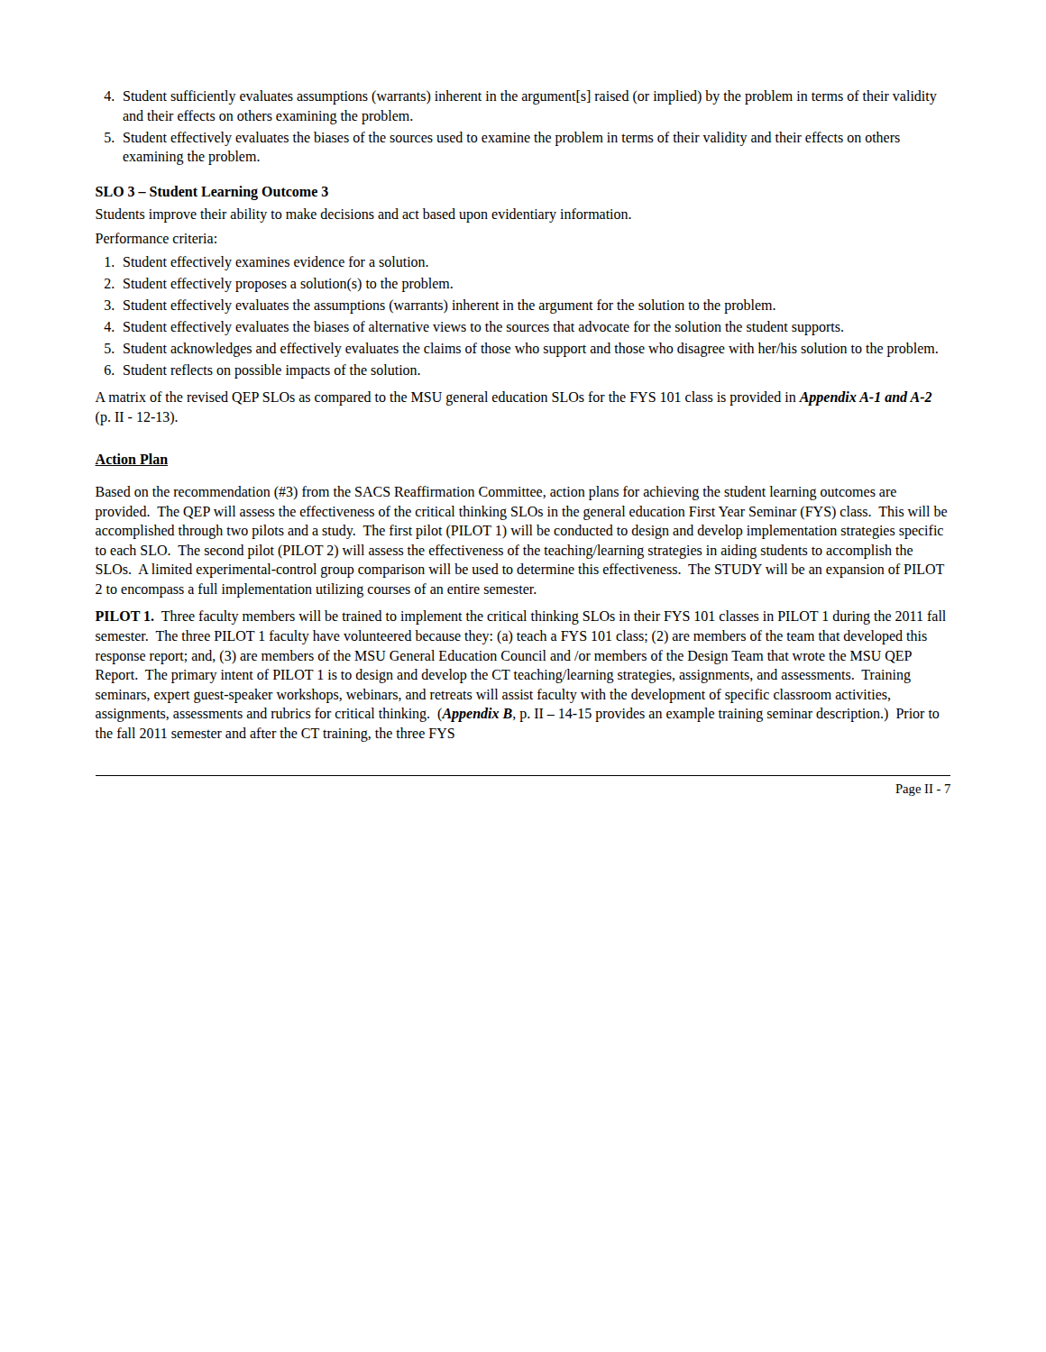Student sufficiently evaluates assumptions (warrants) inherent in the argument[s] raised (or implied) by the problem in terms of their validity and their effects on others examining the problem.
Student effectively evaluates the biases of the sources used to examine the problem in terms of their validity and their effects on others examining the problem.
SLO 3 – Student Learning Outcome 3
Students improve their ability to make decisions and act based upon evidentiary information.
Performance criteria:
Student effectively examines evidence for a solution.
Student effectively proposes a solution(s) to the problem.
Student effectively evaluates the assumptions (warrants) inherent in the argument for the solution to the problem.
Student effectively evaluates the biases of alternative views to the sources that advocate for the solution the student supports.
Student acknowledges and effectively evaluates the claims of those who support and those who disagree with her/his solution to the problem.
Student reflects on possible impacts of the solution.
A matrix of the revised QEP SLOs as compared to the MSU general education SLOs for the FYS 101 class is provided in Appendix A-1 and A-2 (p. II - 12-13).
Action Plan
Based on the recommendation (#3) from the SACS Reaffirmation Committee, action plans for achieving the student learning outcomes are provided. The QEP will assess the effectiveness of the critical thinking SLOs in the general education First Year Seminar (FYS) class. This will be accomplished through two pilots and a study. The first pilot (PILOT 1) will be conducted to design and develop implementation strategies specific to each SLO. The second pilot (PILOT 2) will assess the effectiveness of the teaching/learning strategies in aiding students to accomplish the SLOs. A limited experimental-control group comparison will be used to determine this effectiveness. The STUDY will be an expansion of PILOT 2 to encompass a full implementation utilizing courses of an entire semester.
PILOT 1. Three faculty members will be trained to implement the critical thinking SLOs in their FYS 101 classes in PILOT 1 during the 2011 fall semester. The three PILOT 1 faculty have volunteered because they: (a) teach a FYS 101 class; (2) are members of the team that developed this response report; and, (3) are members of the MSU General Education Council and /or members of the Design Team that wrote the MSU QEP Report. The primary intent of PILOT 1 is to design and develop the CT teaching/learning strategies, assignments, and assessments. Training seminars, expert guest-speaker workshops, webinars, and retreats will assist faculty with the development of specific classroom activities, assignments, assessments and rubrics for critical thinking. (Appendix B, p. II – 14-15 provides an example training seminar description.) Prior to the fall 2011 semester and after the CT training, the three FYS
Page II - 7